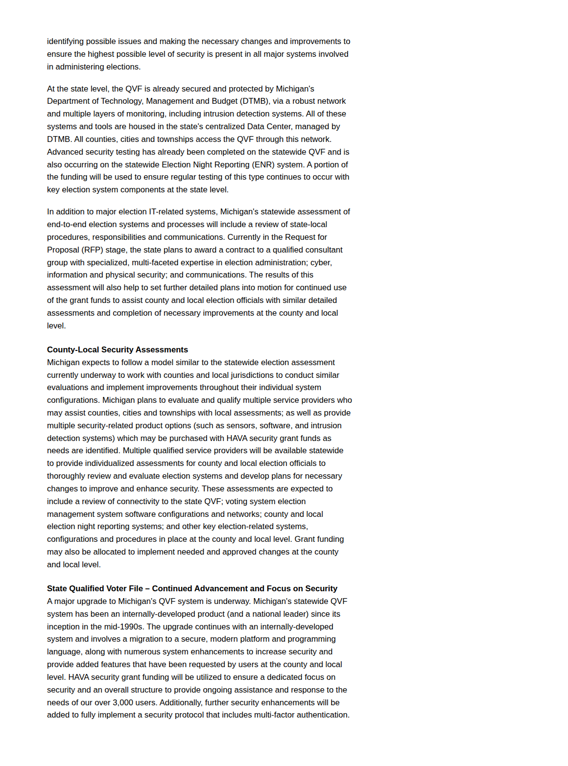identifying possible issues and making the necessary changes and improvements to ensure the highest possible level of security is present in all major systems involved in administering elections.
At the state level, the QVF is already secured and protected by Michigan's Department of Technology, Management and Budget (DTMB), via a robust network and multiple layers of monitoring, including intrusion detection systems. All of these systems and tools are housed in the state's centralized Data Center, managed by DTMB. All counties, cities and townships access the QVF through this network. Advanced security testing has already been completed on the statewide QVF and is also occurring on the statewide Election Night Reporting (ENR) system. A portion of the funding will be used to ensure regular testing of this type continues to occur with key election system components at the state level.
In addition to major election IT-related systems, Michigan's statewide assessment of end-to-end election systems and processes will include a review of state-local procedures, responsibilities and communications. Currently in the Request for Proposal (RFP) stage, the state plans to award a contract to a qualified consultant group with specialized, multi-faceted expertise in election administration; cyber, information and physical security; and communications. The results of this assessment will also help to set further detailed plans into motion for continued use of the grant funds to assist county and local election officials with similar detailed assessments and completion of necessary improvements at the county and local level.
County-Local Security Assessments
Michigan expects to follow a model similar to the statewide election assessment currently underway to work with counties and local jurisdictions to conduct similar evaluations and implement improvements throughout their individual system configurations. Michigan plans to evaluate and qualify multiple service providers who may assist counties, cities and townships with local assessments; as well as provide multiple security-related product options (such as sensors, software, and intrusion detection systems) which may be purchased with HAVA security grant funds as needs are identified. Multiple qualified service providers will be available statewide to provide individualized assessments for county and local election officials to thoroughly review and evaluate election systems and develop plans for necessary changes to improve and enhance security. These assessments are expected to include a review of connectivity to the state QVF; voting system election management system software configurations and networks; county and local election night reporting systems; and other key election-related systems, configurations and procedures in place at the county and local level. Grant funding may also be allocated to implement needed and approved changes at the county and local level.
State Qualified Voter File – Continued Advancement and Focus on Security
A major upgrade to Michigan's QVF system is underway. Michigan's statewide QVF system has been an internally-developed product (and a national leader) since its inception in the mid-1990s. The upgrade continues with an internally-developed system and involves a migration to a secure, modern platform and programming language, along with numerous system enhancements to increase security and provide added features that have been requested by users at the county and local level. HAVA security grant funding will be utilized to ensure a dedicated focus on security and an overall structure to provide ongoing assistance and response to the needs of our over 3,000 users. Additionally, further security enhancements will be added to fully implement a security protocol that includes multi-factor authentication.